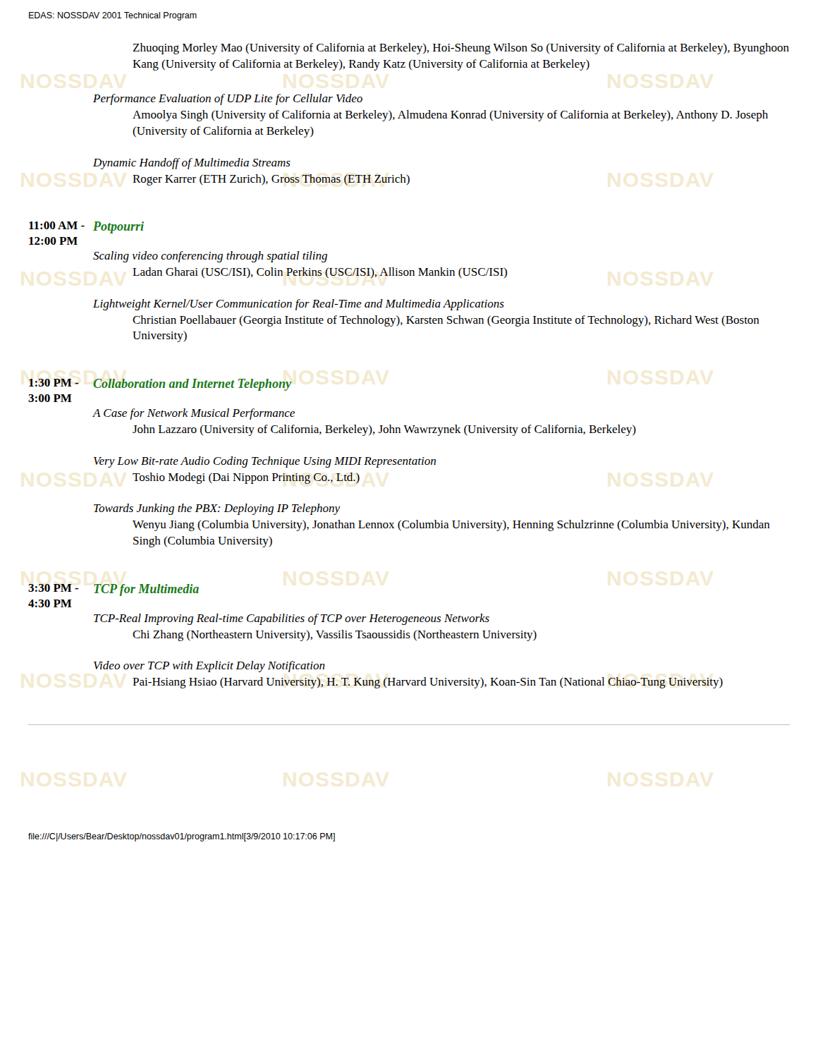NOSSDAV
NOSSDAV
NOSSDAV
NOSSDAV
NOSSDAV
NOSSDAV
NOSSDAV
NOSSDAV
NOSSDAV
NOSSDAV
NOSSDAV
NOSSDAV
NOSSDAV
NOSSDAV
NOSSDAV
NOSSDAV
NOSSDAV
NOSSDAV
NOSSDAV
NOSSDAV
NOSSDAV
NOSSDAV
NOSSDAV
NOSSDAV
NOSSDAV
NOSSDAV
NOSSDAV
EDAS: NOSSDAV 2001 Technical Program
| | Zhuoqing Morley Mao (University of California at Berkeley), Hoi-Sheung Wilson So (University of California at Berkeley), Byunghoon Kang (University of California at Berkeley), Randy Katz (University of California at Berkeley) Performance Evaluation of UDP Lite for Cellular Video Amoolya Singh (University of California at Berkeley), Almudena Konrad (University of California at Berkeley), Anthony D. Joseph (University of California at Berkeley) Dynamic Handoff of Multimedia Streams Roger Karrer (ETH Zurich), Gross Thomas (ETH Zurich) |
| 11:00 AM - 12:00 PM | Potpourri Scaling video conferencing through spatial tiling Ladan Gharai (USC/ISI), Colin Perkins (USC/ISI), Allison Mankin (USC/ISI) Lightweight Kernel/User Communication for Real-Time and Multimedia Applications Christian Poellabauer (Georgia Institute of Technology), Karsten Schwan (Georgia Institute of Technology), Richard West (Boston University) |
| 1:30 PM - 3:00 PM | Collaboration and Internet Telephony A Case for Network Musical Performance John Lazzaro (University of California, Berkeley), John Wawrzynek (University of California, Berkeley) Very Low Bit-rate Audio Coding Technique Using MIDI Representation Toshio Modegi (Dai Nippon Printing Co., Ltd.) Towards Junking the PBX: Deploying IP Telephony Wenyu Jiang (Columbia University), Jonathan Lennox (Columbia University), Henning Schulzrinne (Columbia University), Kundan Singh (Columbia University) |
| 3:30 PM - 4:30 PM | TCP for Multimedia TCP-Real Improving Real-time Capabilities of TCP over Heterogeneous Networks Chi Zhang (Northeastern University), Vassilis Tsaoussidis (Northeastern University) Video over TCP with Explicit Delay Notification Pai-Hsiang Hsiao (Harvard University), H. T. Kung (Harvard University), Koan-Sin Tan (National Chiao-Tung University) |
file:///C|/Users/Bear/Desktop/nossdav01/program1.html[3/9/2010 10:17:06 PM]